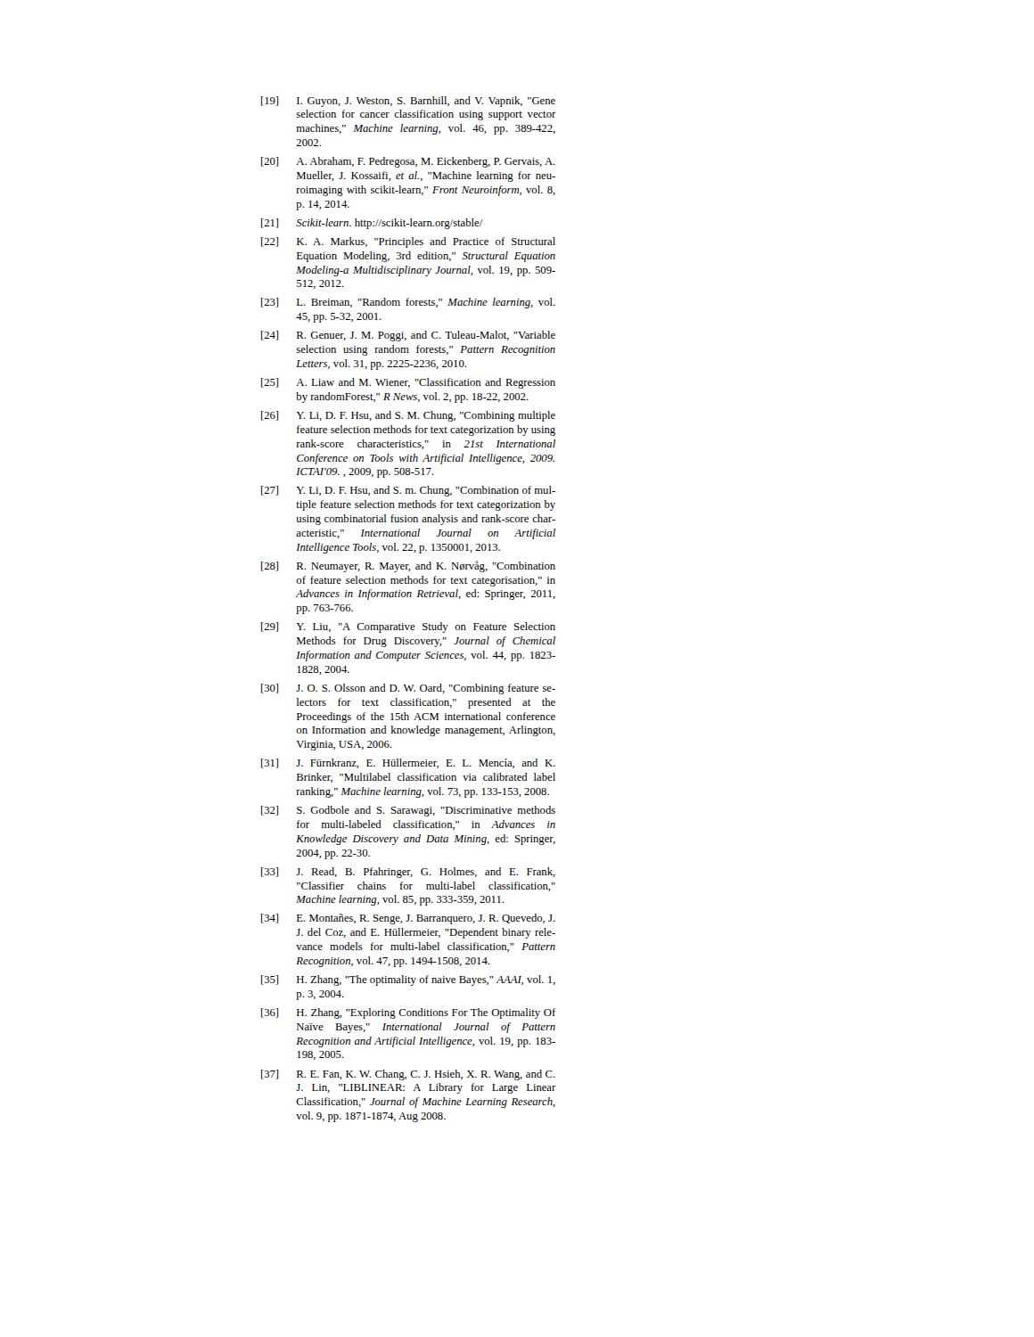[19] I. Guyon, J. Weston, S. Barnhill, and V. Vapnik, "Gene selection for cancer classification using support vector machines," Machine learning, vol. 46, pp. 389-422, 2002.
[20] A. Abraham, F. Pedregosa, M. Eickenberg, P. Gervais, A. Mueller, J. Kossaifi, et al., "Machine learning for neuroimaging with scikit-learn," Front Neuroinform, vol. 8, p. 14, 2014.
[21] Scikit-learn. http://scikit-learn.org/stable/
[22] K. A. Markus, "Principles and Practice of Structural Equation Modeling, 3rd edition," Structural Equation Modeling-a Multidisciplinary Journal, vol. 19, pp. 509-512, 2012.
[23] L. Breiman, "Random forests," Machine learning, vol. 45, pp. 5-32, 2001.
[24] R. Genuer, J. M. Poggi, and C. Tuleau-Malot, "Variable selection using random forests," Pattern Recognition Letters, vol. 31, pp. 2225-2236, 2010.
[25] A. Liaw and M. Wiener, "Classification and Regression by randomForest," R News, vol. 2, pp. 18-22, 2002.
[26] Y. Li, D. F. Hsu, and S. M. Chung, "Combining multiple feature selection methods for text categorization by using rank-score characteristics," in 21st International Conference on Tools with Artificial Intelligence, 2009. ICTAI'09. , 2009, pp. 508-517.
[27] Y. Li, D. F. Hsu, and S. m. Chung, "Combination of multiple feature selection methods for text categorization by using combinatorial fusion analysis and rank-score characteristic," International Journal on Artificial Intelligence Tools, vol. 22, p. 1350001, 2013.
[28] R. Neumayer, R. Mayer, and K. Nørvåg, "Combination of feature selection methods for text categorisation," in Advances in Information Retrieval, ed: Springer, 2011, pp. 763-766.
[29] Y. Liu, "A Comparative Study on Feature Selection Methods for Drug Discovery," Journal of Chemical Information and Computer Sciences, vol. 44, pp. 1823-1828, 2004.
[30] J. O. S. Olsson and D. W. Oard, "Combining feature selectors for text classification," presented at the Proceedings of the 15th ACM international conference on Information and knowledge management, Arlington, Virginia, USA, 2006.
[31] J. Fürnkranz, E. Hüllermeier, E. L. Mencía, and K. Brinker, "Multilabel classification via calibrated label ranking," Machine learning, vol. 73, pp. 133-153, 2008.
[32] S. Godbole and S. Sarawagi, "Discriminative methods for multi-labeled classification," in Advances in Knowledge Discovery and Data Mining, ed: Springer, 2004, pp. 22-30.
[33] J. Read, B. Pfahringer, G. Holmes, and E. Frank, "Classifier chains for multi-label classification," Machine learning, vol. 85, pp. 333-359, 2011.
[34] E. Montañes, R. Senge, J. Barranquero, J. R. Quevedo, J. J. del Coz, and E. Hüllermeier, "Dependent binary relevance models for multi-label classification," Pattern Recognition, vol. 47, pp. 1494-1508, 2014.
[35] H. Zhang, "The optimality of naive Bayes," AAAI, vol. 1, p. 3, 2004.
[36] H. Zhang, "Exploring Conditions For The Optimality Of Naïve Bayes," International Journal of Pattern Recognition and Artificial Intelligence, vol. 19, pp. 183-198, 2005.
[37] R. E. Fan, K. W. Chang, C. J. Hsieh, X. R. Wang, and C. J. Lin, "LIBLINEAR: A Library for Large Linear Classification," Journal of Machine Learning Research, vol. 9, pp. 1871-1874, Aug 2008.